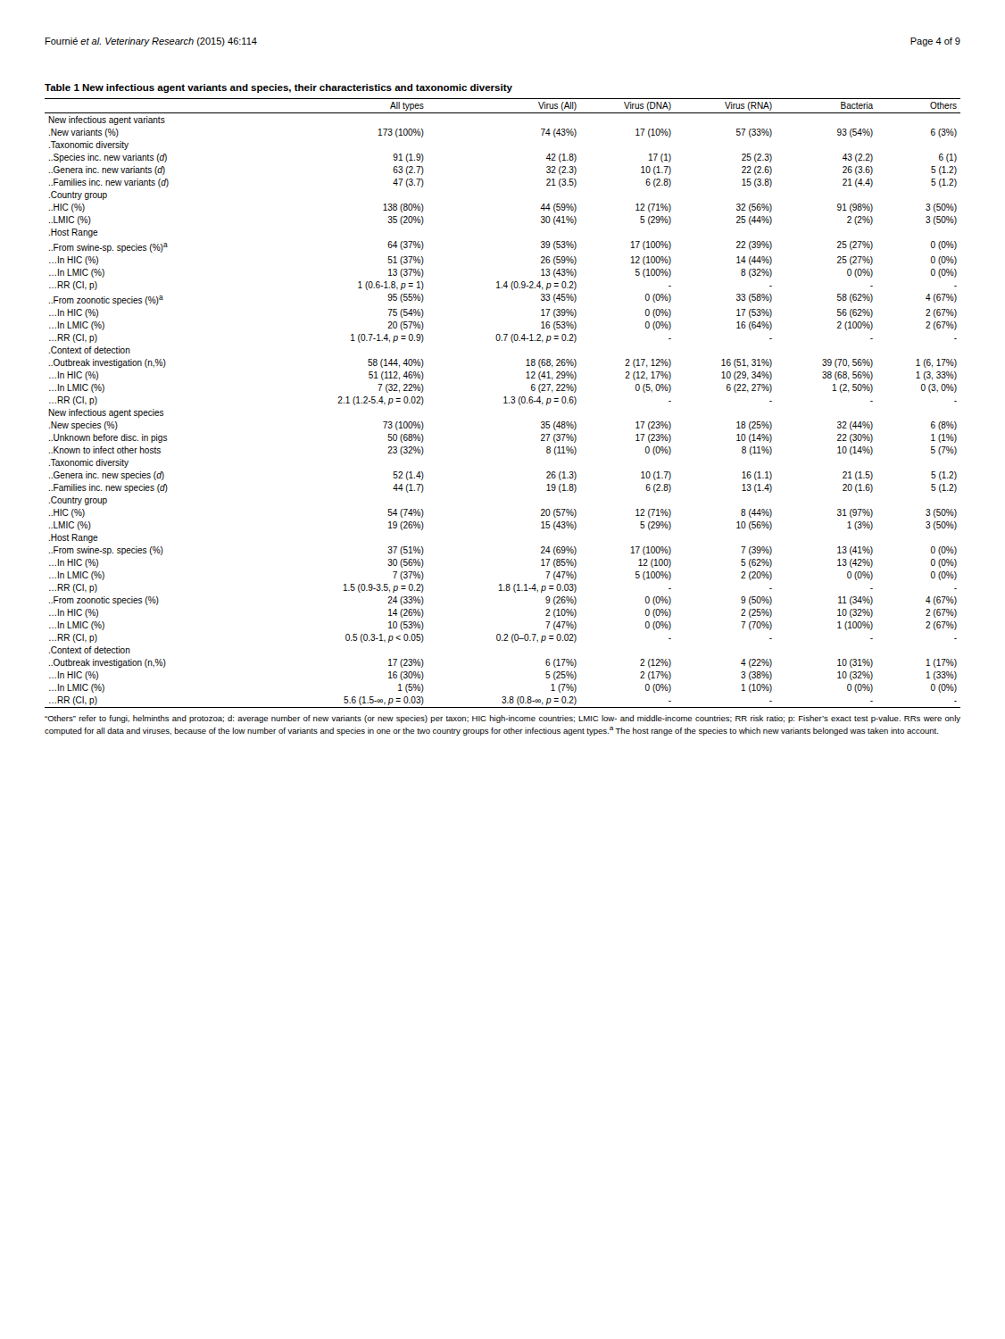Fournié et al. Veterinary Research (2015) 46:114
Page 4 of 9
Table 1 New infectious agent variants and species, their characteristics and taxonomic diversity
| | All types | Virus (All) | Virus (DNA) | Virus (RNA) | Bacteria | Others |
| --- | --- | --- | --- | --- | --- | --- |
| New infectious agent variants | | | | | | |
| .New variants (%) | 173 (100%) | 74 (43%) | 17 (10%) | 57 (33%) | 93 (54%) | 6 (3%) |
| .Taxonomic diversity | | | | | | |
| ..Species inc. new variants ( d ) | 91 (1.9) | 42 (1.8) | 17 (1) | 25 (2.3) | 43 (2.2) | 6 (1) |
| ..Genera inc. new variants ( d ) | 63 (2.7) | 32 (2.3) | 10 (1.7) | 22 (2.6) | 26 (3.6) | 5 (1.2) |
| ..Families inc. new variants ( d ) | 47 (3.7) | 21 (3.5) | 6 (2.8) | 15 (3.8) | 21 (4.4) | 5 (1.2) |
| .Country group | | | | | | |
| ..HIC (%) | 138 (80%) | 44 (59%) | 12 (71%) | 32 (56%) | 91 (98%) | 3 (50%) |
| ..LMIC (%) | 35 (20%) | 30 (41%) | 5 (29%) | 25 (44%) | 2 (2%) | 3 (50%) |
| .Host Range | | | | | | |
| ..From swine-sp. species (%) a | 64 (37%) | 39 (53%) | 17 (100%) | 22 (39%) | 25 (27%) | 0 (0%) |
| …In HIC (%) | 51 (37%) | 26 (59%) | 12 (100%) | 14 (44%) | 25 (27%) | 0 (0%) |
| …In LMIC (%) | 13 (37%) | 13 (43%) | 5 (100%) | 8 (32%) | 0 (0%) | 0 (0%) |
| …RR (CI, p) | 1 (0.6-1.8, p = 1) | 1.4 (0.9-2.4, p = 0.2) | - | - | - | - |
| ..From zoonotic species (%) a | 95 (55%) | 33 (45%) | 0 (0%) | 33 (58%) | 58 (62%) | 4 (67%) |
| …In HIC (%) | 75 (54%) | 17 (39%) | 0 (0%) | 17 (53%) | 56 (62%) | 2 (67%) |
| …In LMIC (%) | 20 (57%) | 16 (53%) | 0 (0%) | 16 (64%) | 2 (100%) | 2 (67%) |
| …RR (CI, p) | 1 (0.7-1.4, p = 0.9) | 0.7 (0.4-1.2, p = 0.2) | - | - | - | - |
| .Context of detection | | | | | | |
| ..Outbreak investigation (n,%) | 58 (144, 40%) | 18 (68, 26%) | 2 (17, 12%) | 16 (51, 31%) | 39 (70, 56%) | 1 (6, 17%) |
| …In HIC (%) | 51 (112, 46%) | 12 (41, 29%) | 2 (12, 17%) | 10 (29, 34%) | 38 (68, 56%) | 1 (3, 33%) |
| …In LMIC (%) | 7 (32, 22%) | 6 (27, 22%) | 0 (5, 0%) | 6 (22, 27%) | 1 (2, 50%) | 0 (3, 0%) |
| …RR (CI, p) | 2.1 (1.2-5.4, p = 0.02) | 1.3 (0.6-4, p = 0.6) | - | - | - | - |
| New infectious agent species | | | | | | |
| .New species (%) | 73 (100%) | 35 (48%) | 17 (23%) | 18 (25%) | 32 (44%) | 6 (8%) |
| ..Unknown before disc. in pigs | 50 (68%) | 27 (37%) | 17 (23%) | 10 (14%) | 22 (30%) | 1 (1%) |
| ..Known to infect other hosts | 23 (32%) | 8 (11%) | 0 (0%) | 8 (11%) | 10 (14%) | 5 (7%) |
| .Taxonomic diversity | | | | | | |
| ..Genera inc. new species ( d ) | 52 (1.4) | 26 (1.3) | 10 (1.7) | 16 (1.1) | 21 (1.5) | 5 (1.2) |
| ..Families inc. new species ( d ) | 44 (1.7) | 19 (1.8) | 6 (2.8) | 13 (1.4) | 20 (1.6) | 5 (1.2) |
| .Country group | | | | | | |
| ..HIC (%) | 54 (74%) | 20 (57%) | 12 (71%) | 8 (44%) | 31 (97%) | 3 (50%) |
| ..LMIC (%) | 19 (26%) | 15 (43%) | 5 (29%) | 10 (56%) | 1 (3%) | 3 (50%) |
| .Host Range | | | | | | |
| ..From swine-sp. species (%) | 37 (51%) | 24 (69%) | 17 (100%) | 7 (39%) | 13 (41%) | 0 (0%) |
| …In HIC (%) | 30 (56%) | 17 (85%) | 12 (100) | 5 (62%) | 13 (42%) | 0 (0%) |
| …In LMIC (%) | 7 (37%) | 7 (47%) | 5 (100%) | 2 (20%) | 0 (0%) | 0 (0%) |
| …RR (CI, p) | 1.5 (0.9-3.5, p = 0.2) | 1.8 (1.1-4, p = 0.03) | - | - | - | - |
| ..From zoonotic species (%) | 24 (33%) | 9 (26%) | 0 (0%) | 9 (50%) | 11 (34%) | 4 (67%) |
| …In HIC (%) | 14 (26%) | 2 (10%) | 0 (0%) | 2 (25%) | 10 (32%) | 2 (67%) |
| …In LMIC (%) | 10 (53%) | 7 (47%) | 0 (0%) | 7 (70%) | 1 (100%) | 2 (67%) |
| …RR (CI, p) | 0.5 (0.3-1, p < 0.05) | 0.2 (0–0.7, p = 0.02) | - | - | - | - |
| .Context of detection | | | | | | |
| ..Outbreak investigation (n,%) | 17 (23%) | 6 (17%) | 2 (12%) | 4 (22%) | 10 (31%) | 1 (17%) |
| …In HIC (%) | 16 (30%) | 5 (25%) | 2 (17%) | 3 (38%) | 10 (32%) | 1 (33%) |
| …In LMIC (%) | 1 (5%) | 1 (7%) | 0 (0%) | 1 (10%) | 0 (0%) | 0 (0%) |
| …RR (CI, p) | 5.6 (1.5-∞, p = 0.03) | 3.8 (0.8-∞, p = 0.2) | - | - | - | - |
“Others” refer to fungi, helminths and protozoa; d: average number of new variants (or new species) per taxon; HIC high-income countries; LMIC low- and middle-income countries; RR risk ratio; p: Fisher’s exact test p-value. RRs were only computed for all data and viruses, because of the low number of variants and species in one or the two country groups for other infectious agent types.a The host range of the species to which new variants belonged was taken into account.